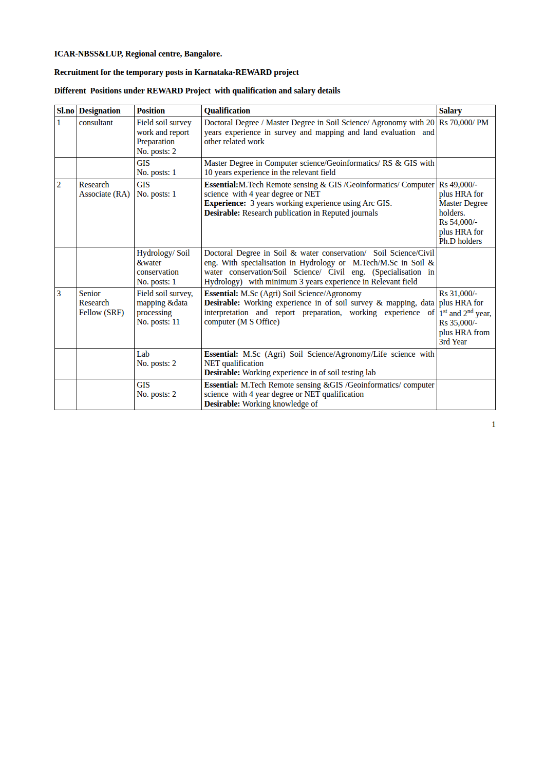ICAR-NBSS&LUP, Regional centre, Bangalore.
Recruitment for the temporary posts in Karnataka-REWARD project
Different Positions under REWARD Project with qualification and salary details
| Sl.no | Designation | Position | Qualification | Salary |
| --- | --- | --- | --- | --- |
| 1 | consultant | Field soil survey work and report Preparation No. posts: 2 | Doctoral Degree / Master Degree in Soil Science/ Agronomy with 20 years experience in survey and mapping and land evaluation and other related work | Rs 70,000/ PM |
| | | GIS No. posts: 1 | Master Degree in Computer science/Geoinformatics/ RS & GIS with 10 years experience in the relevant field | |
| 2 | Research Associate (RA) | GIS No. posts: 1 | Essential: M.Tech Remote sensing & GIS /Geoinformatics/ Computer science with 4 year degree or NET Experience: 3 years working experience using Arc GIS. Desirable: Research publication in Reputed journals | Rs 49,000/- plus HRA for Master Degree holders. Rs 54,000/- plus HRA for Ph.D holders |
| | | Hydrology/ Soil &water conservation No. posts: 1 | Doctoral Degree in Soil & water conservation/ Soil Science/Civil eng. With specialisation in Hydrology or M.Tech/M.Sc in Soil & water conservation/Soil Science/ Civil eng. (Specialisation in Hydrology) with minimum 3 years experience in Relevant field | |
| 3 | Senior Research Fellow (SRF) | Field soil survey, mapping &data processing No. posts: 11 | Essential: M.Sc (Agri) Soil Science/Agronomy Desirable: Working experience in of soil survey & mapping, data interpretation and report preparation, working experience of computer (M S Office) | Rs 31,000/- plus HRA for 1 st and 2 nd year, Rs 35,000/- plus HRA from 3rd Year |
| | | Lab No. posts: 2 | Essential: M.Sc (Agri) Soil Science/Agronomy/Life science with NET qualification Desirable: Working experience in of soil testing lab | |
| | | GIS No. posts: 2 | Essential: M.Tech Remote sensing &GIS /Geoinformatics/ computer science with 4 year degree or NET qualification Desirable: Working knowledge of | |
1